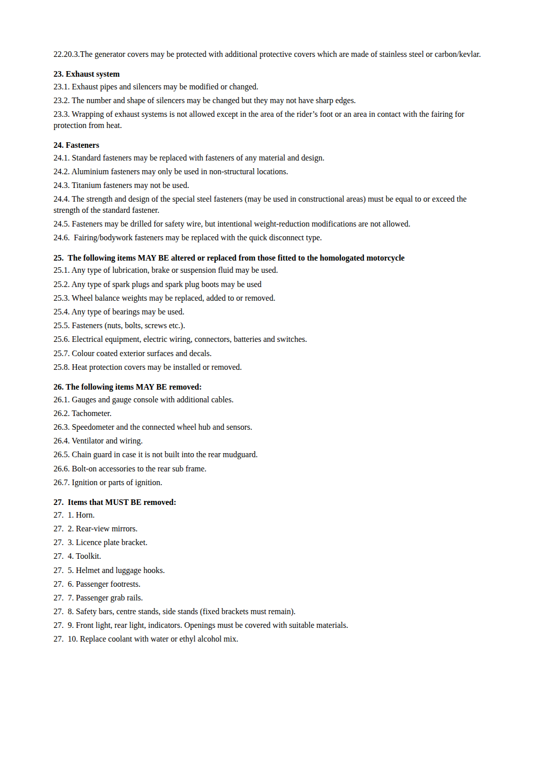22.20.3.The generator covers may be protected with additional protective covers which are made of stainless steel or carbon/kevlar.
23. Exhaust system
23.1. Exhaust pipes and silencers may be modified or changed.
23.2. The number and shape of silencers may be changed but they may not have sharp edges.
23.3. Wrapping of exhaust systems is not allowed except in the area of the rider’s foot or an area in contact with the fairing for protection from heat.
24. Fasteners
24.1. Standard fasteners may be replaced with fasteners of any material and design.
24.2. Aluminium fasteners may only be used in non-structural locations.
24.3. Titanium fasteners may not be used.
24.4. The strength and design of the special steel fasteners (may be used in constructional areas) must be equal to or exceed the strength of the standard fastener.
24.5. Fasteners may be drilled for safety wire, but intentional weight-reduction modifications are not allowed.
24.6. Fairing/bodywork fasteners may be replaced with the quick disconnect type.
25. The following items MAY BE altered or replaced from those fitted to the homologated motorcycle
25.1. Any type of lubrication, brake or suspension fluid may be used.
25.2. Any type of spark plugs and spark plug boots may be used
25.3. Wheel balance weights may be replaced, added to or removed.
25.4. Any type of bearings may be used.
25.5. Fasteners (nuts, bolts, screws etc.).
25.6. Electrical equipment, electric wiring, connectors, batteries and switches.
25.7. Colour coated exterior surfaces and decals.
25.8. Heat protection covers may be installed or removed.
26. The following items MAY BE removed:
26.1. Gauges and gauge console with additional cables.
26.2. Tachometer.
26.3. Speedometer and the connected wheel hub and sensors.
26.4. Ventilator and wiring.
26.5. Chain guard in case it is not built into the rear mudguard.
26.6. Bolt-on accessories to the rear sub frame.
26.7. Ignition or parts of ignition.
27. Items that MUST BE removed:
27. 1. Horn.
27. 2. Rear-view mirrors.
27. 3. Licence plate bracket.
27. 4. Toolkit.
27. 5. Helmet and luggage hooks.
27. 6. Passenger footrests.
27. 7. Passenger grab rails.
27. 8. Safety bars, centre stands, side stands (fixed brackets must remain).
27. 9. Front light, rear light, indicators. Openings must be covered with suitable materials.
27. 10. Replace coolant with water or ethyl alcohol mix.